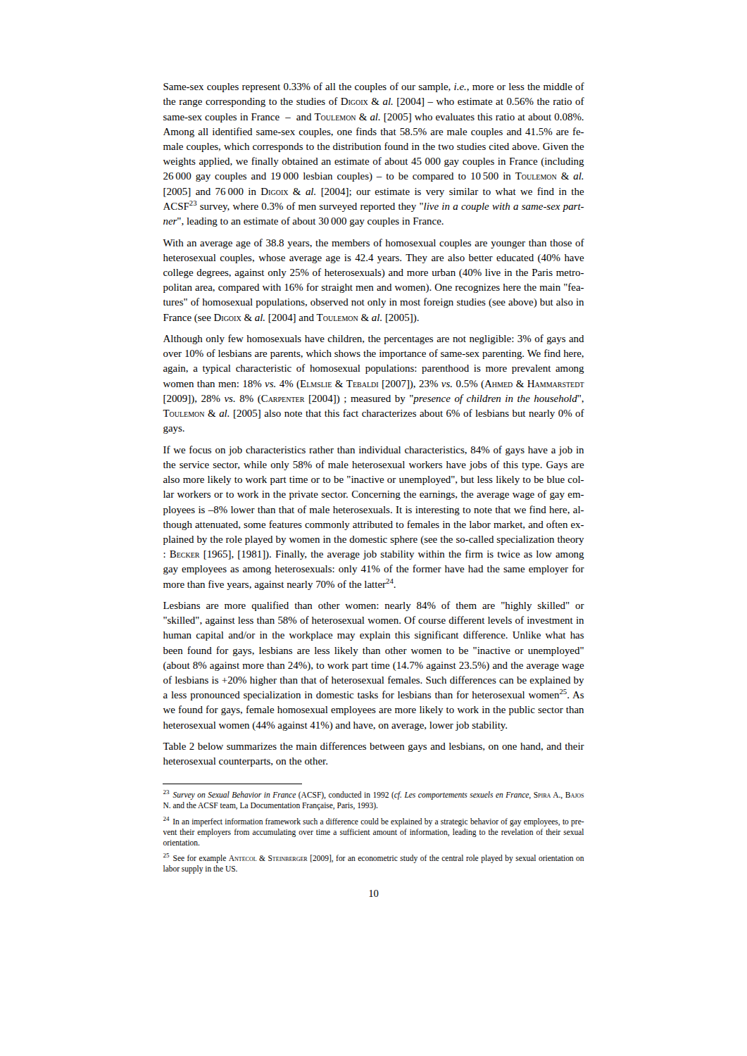Same-sex couples represent 0.33% of all the couples of our sample, i.e., more or less the middle of the range corresponding to the studies of Digoix & al. [2004] – who estimate at 0.56% the ratio of same-sex couples in France – and Toulemon & al. [2005] who evaluates this ratio at about 0.08%. Among all identified same-sex couples, one finds that 58.5% are male couples and 41.5% are female couples, which corresponds to the distribution found in the two studies cited above. Given the weights applied, we finally obtained an estimate of about 45 000 gay couples in France (including 26 000 gay couples and 19 000 lesbian couples) – to be compared to 10 500 in Toulemon & al. [2005] and 76 000 in Digoix & al. [2004]; our estimate is very similar to what we find in the ACSF23 survey, where 0.3% of men surveyed reported they "live in a couple with a same-sex partner", leading to an estimate of about 30 000 gay couples in France.
With an average age of 38.8 years, the members of homosexual couples are younger than those of heterosexual couples, whose average age is 42.4 years. They are also better educated (40% have college degrees, against only 25% of heterosexuals) and more urban (40% live in the Paris metropolitan area, compared with 16% for straight men and women). One recognizes here the main "features" of homosexual populations, observed not only in most foreign studies (see above) but also in France (see Digoix & al. [2004] and Toulemon & al. [2005]).
Although only few homosexuals have children, the percentages are not negligible: 3% of gays and over 10% of lesbians are parents, which shows the importance of same-sex parenting. We find here, again, a typical characteristic of homosexual populations: parenthood is more prevalent among women than men: 18% vs. 4% (Elmslie & Tebaldi [2007]), 23% vs. 0.5% (Ahmed & Hammarstedt [2009]), 28% vs. 8% (Carpenter [2004]) ; measured by "presence of children in the household", Toulemon & al. [2005] also note that this fact characterizes about 6% of lesbians but nearly 0% of gays.
If we focus on job characteristics rather than individual characteristics, 84% of gays have a job in the service sector, while only 58% of male heterosexual workers have jobs of this type. Gays are also more likely to work part time or to be "inactive or unemployed", but less likely to be blue collar workers or to work in the private sector. Concerning the earnings, the average wage of gay employees is –8% lower than that of male heterosexuals. It is interesting to note that we find here, although attenuated, some features commonly attributed to females in the labor market, and often explained by the role played by women in the domestic sphere (see the so-called specialization theory : Becker [1965], [1981]). Finally, the average job stability within the firm is twice as low among gay employees as among heterosexuals: only 41% of the former have had the same employer for more than five years, against nearly 70% of the latter24.
Lesbians are more qualified than other women: nearly 84% of them are "highly skilled" or "skilled", against less than 58% of heterosexual women. Of course different levels of investment in human capital and/or in the workplace may explain this significant difference. Unlike what has been found for gays, lesbians are less likely than other women to be "inactive or unemployed" (about 8% against more than 24%), to work part time (14.7% against 23.5%) and the average wage of lesbians is +20% higher than that of heterosexual females. Such differences can be explained by a less pronounced specialization in domestic tasks for lesbians than for heterosexual women25. As we found for gays, female homosexual employees are more likely to work in the public sector than heterosexual women (44% against 41%) and have, on average, lower job stability.
Table 2 below summarizes the main differences between gays and lesbians, on one hand, and their heterosexual counterparts, on the other.
23 Survey on Sexual Behavior in France (ACSF), conducted in 1992 (cf. Les comportements sexuels en France, Spira A., Bajos N. and the ACSF team, La Documentation Française, Paris, 1993).
24 In an imperfect information framework such a difference could be explained by a strategic behavior of gay employees, to prevent their employers from accumulating over time a sufficient amount of information, leading to the revelation of their sexual orientation.
25 See for example Antecol & Steinberger [2009], for an econometric study of the central role played by sexual orientation on labor supply in the US.
10